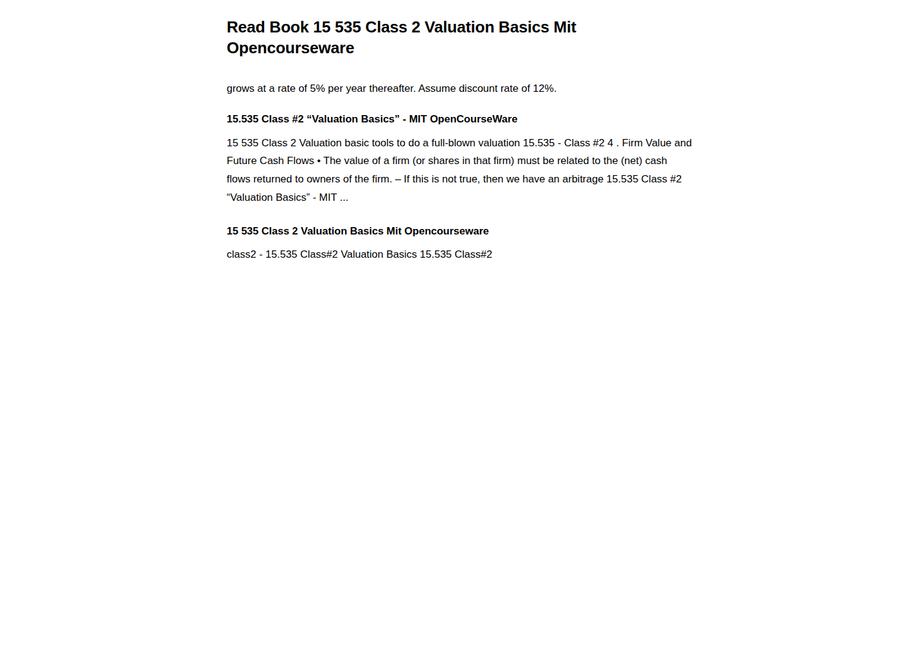Read Book 15 535 Class 2 Valuation Basics Mit Opencourseware
grows at a rate of 5% per year thereafter. Assume discount rate of 12%.
15.535 Class #2 “Valuation Basics” - MIT OpenCourseWare
15 535 Class 2 Valuation basic tools to do a full-blown valuation 15.535 - Class #2 4 . Firm Value and Future Cash Flows • The value of a firm (or shares in that firm) must be related to the (net) cash flows returned to owners of the firm. – If this is not true, then we have an arbitrage 15.535 Class #2 “Valuation Basics” - MIT ...
15 535 Class 2 Valuation Basics Mit Opencourseware
class2 - 15.535 Class#2 Valuation Basics 15.535 Class#2